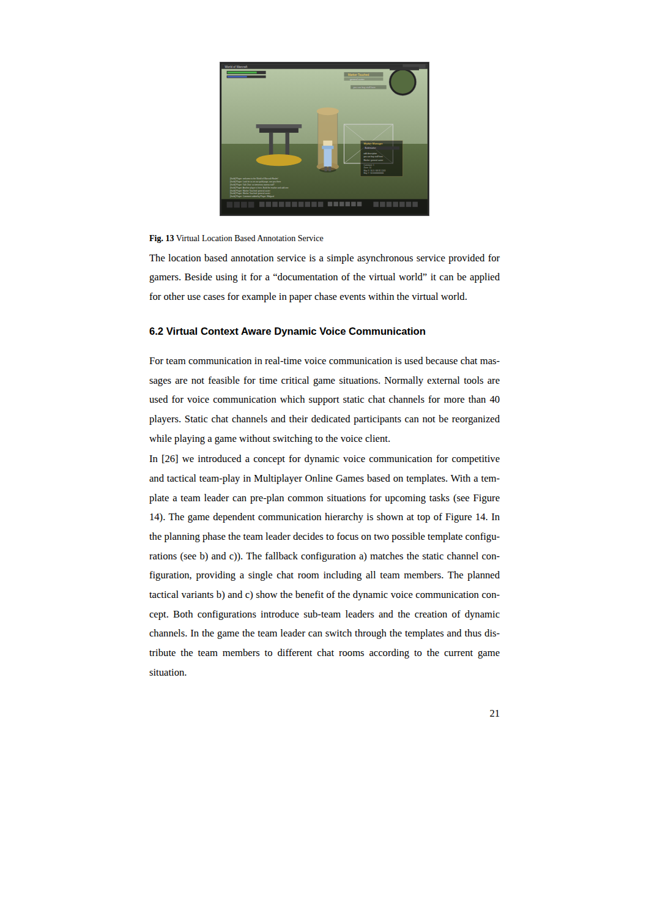Fig. 13 Virtual Location Based Annotation Service
The location based annotation service is a simple asynchronous service provided for gamers. Beside using it for a “documentation of the virtual world” it can be applied for other use cases for example in paper chase events within the virtual world.
6.2 Virtual Context Aware Dynamic Voice Communication
For team communication in real-time voice communication is used because chat massages are not feasible for time critical game situations. Normally external tools are used for voice communication which support static chat channels for more than 40 players. Static chat channels and their dedicated participants can not be reorganized while playing a game without switching to the voice client.
In [26] we introduced a concept for dynamic voice communication for competitive and tactical team-play in Multiplayer Online Games based on templates. With a template a team leader can pre-plan common situations for upcoming tasks (see Figure 14). The game dependent communication hierarchy is shown at top of Figure 14. In the planning phase the team leader decides to focus on two possible template configurations (see b) and c)). The fallback configuration a) matches the static channel configuration, providing a single chat room including all team members. The planned tactical variants b) and c) show the benefit of the dynamic voice communication concept. Both configurations introduce sub-team leaders and the creation of dynamic channels. In the game the team leader can switch through the templates and thus distribute the team members to different chat rooms according to the current game situation.
21